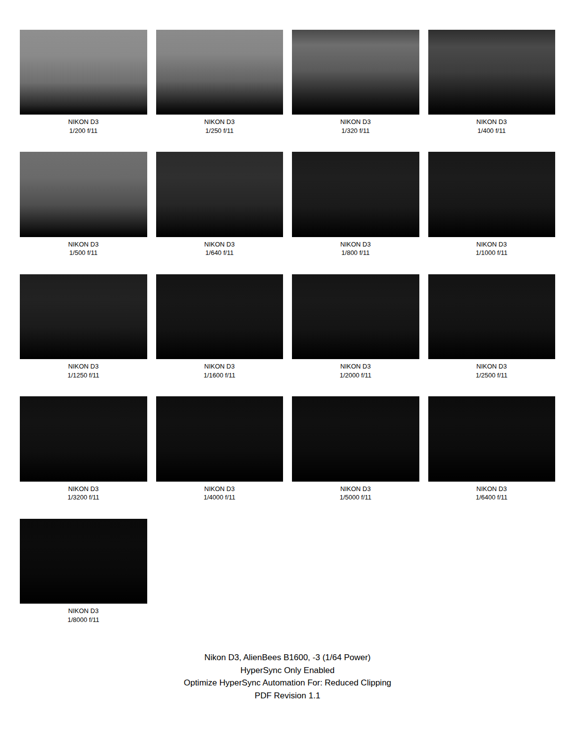NIKON D3
1/200 f/11
NIKON D3
1/250 f/11
NIKON D3
1/320 f/11
NIKON D3
1/400 f/11
NIKON D3
1/500 f/11
NIKON D3
1/640 f/11
NIKON D3
1/800 f/11
NIKON D3
1/1000 f/11
NIKON D3
1/1250 f/11
NIKON D3
1/1600 f/11
NIKON D3
1/2000 f/11
NIKON D3
1/2500 f/11
NIKON D3
1/3200 f/11
NIKON D3
1/4000 f/11
NIKON D3
1/5000 f/11
NIKON D3
1/6400 f/11
NIKON D3
1/8000 f/11
Nikon D3, AlienBees B1600, -3 (1/64 Power)
HyperSync Only Enabled
Optimize HyperSync Automation For: Reduced Clipping
PDF Revision 1.1